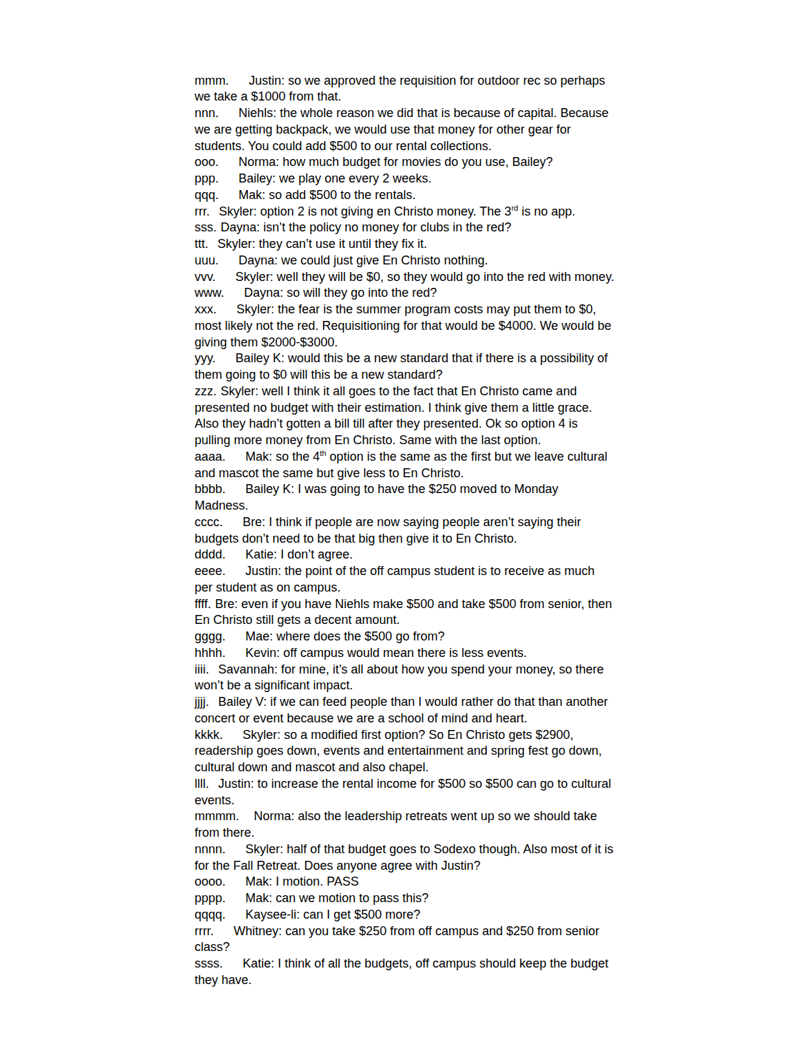mmm. Justin: so we approved the requisition for outdoor rec so perhaps we take a $1000 from that.
nnn. Niehls: the whole reason we did that is because of capital. Because we are getting backpack, we would use that money for other gear for students. You could add $500 to our rental collections.
ooo. Norma: how much budget for movies do you use, Bailey?
ppp. Bailey: we play one every 2 weeks.
qqq. Mak: so add $500 to the rentals.
rrr. Skyler: option 2 is not giving en Christo money. The 3rd is no app.
sss. Dayna: isn’t the policy no money for clubs in the red?
ttt. Skyler: they can’t use it until they fix it.
uuu. Dayna: we could just give En Christo nothing.
vvv. Skyler: well they will be $0, so they would go into the red with money.
www. Dayna: so will they go into the red?
xxx. Skyler: the fear is the summer program costs may put them to $0, most likely not the red. Requisitioning for that would be $4000. We would be giving them $2000-$3000.
yyy. Bailey K: would this be a new standard that if there is a possibility of them going to $0 will this be a new standard?
zzz. Skyler: well I think it all goes to the fact that En Christo came and presented no budget with their estimation. I think give them a little grace. Also they hadn’t gotten a bill till after they presented. Ok so option 4 is pulling more money from En Christo. Same with the last option.
aaaa. Mak: so the 4th option is the same as the first but we leave cultural and mascot the same but give less to En Christo.
bbbb. Bailey K: I was going to have the $250 moved to Monday Madness.
cccc. Bre: I think if people are now saying people aren’t saying their budgets don’t need to be that big then give it to En Christo.
dddd. Katie: I don’t agree.
eeee. Justin: the point of the off campus student is to receive as much per student as on campus.
ffff. Bre: even if you have Niehls make $500 and take $500 from senior, then En Christo still gets a decent amount.
gggg. Mae: where does the $500 go from?
hhhh. Kevin: off campus would mean there is less events.
iiii. Savannah: for mine, it’s all about how you spend your money, so there won’t be a significant impact.
jjjj. Bailey V: if we can feed people than I would rather do that than another concert or event because we are a school of mind and heart.
kkkk. Skyler: so a modified first option? So En Christo gets $2900, readership goes down, events and entertainment and spring fest go down, cultural down and mascot and also chapel.
llll. Justin: to increase the rental income for $500 so $500 can go to cultural events.
mmmm. Norma: also the leadership retreats went up so we should take from there.
nnnn. Skyler: half of that budget goes to Sodexo though. Also most of it is for the Fall Retreat. Does anyone agree with Justin?
oooo. Mak: I motion. PASS
pppp. Mak: can we motion to pass this?
qqqq. Kaysee-li: can I get $500 more?
rrrr. Whitney: can you take $250 from off campus and $250 from senior class?
ssss. Katie: I think of all the budgets, off campus should keep the budget they have.